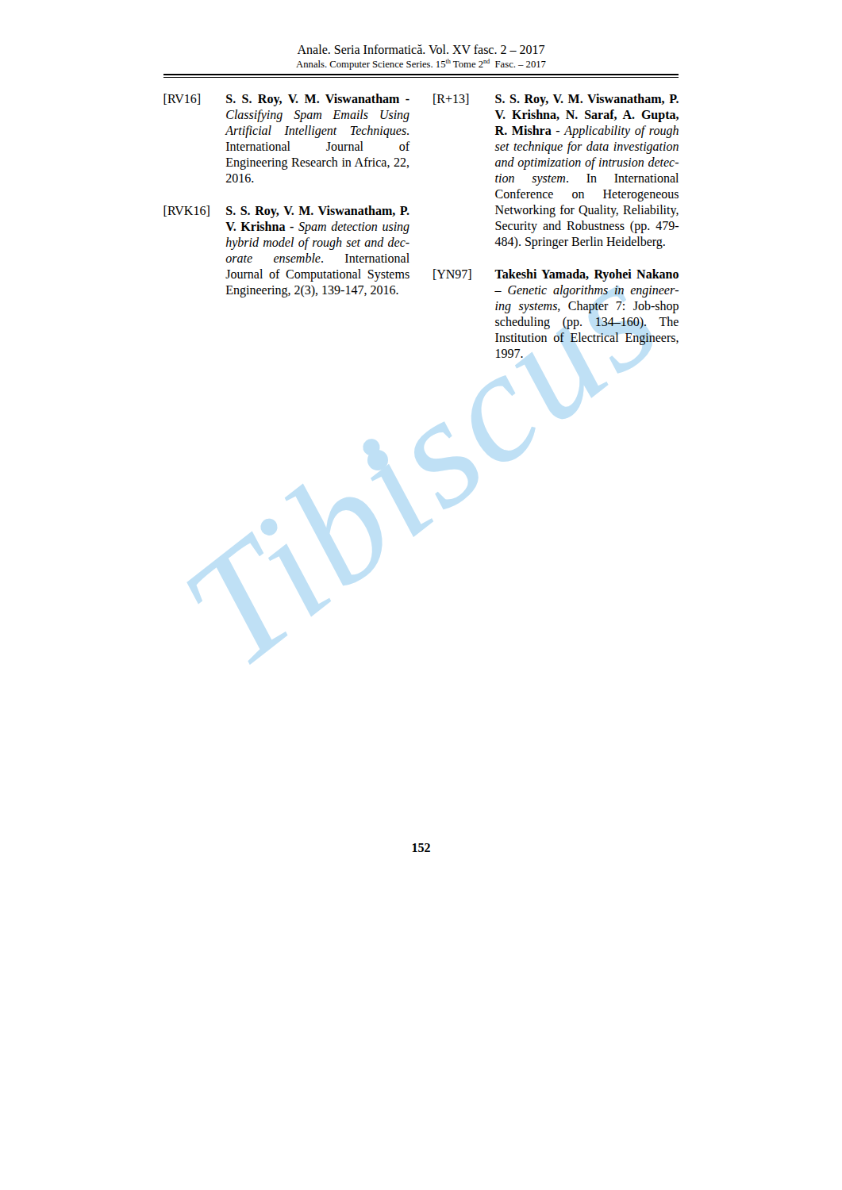Tibiscus
Anale. Seria Informatică. Vol. XV fasc. 2 – 2017
Annals. Computer Science Series. 15th Tome 2nd Fasc. – 2017
[RV16]
S. S. Roy, V. M. Viswanatham - Classifying Spam Emails Using Artificial Intelligent Techniques. International Journal of Engineering Research in Africa, 22, 2016.
[RVK16]
S. S. Roy, V. M. Viswanatham, P. V. Krishna - Spam detection using hybrid model of rough set and decorate ensemble. International Journal of Computational Systems Engineering, 2(3), 139-147, 2016.
[R+13]
S. S. Roy, V. M. Viswanatham, P. V. Krishna, N. Saraf, A. Gupta, R. Mishra - Applicability of rough set technique for data investigation and optimization of intrusion detection system. In International Conference on Heterogeneous Networking for Quality, Reliability, Security and Robustness (pp. 479-484). Springer Berlin Heidelberg.
[YN97]
Takeshi Yamada, Ryohei Nakano – Genetic algorithms in engineering systems, Chapter 7: Job-shop scheduling (pp. 134–160). The Institution of Electrical Engineers, 1997.
152